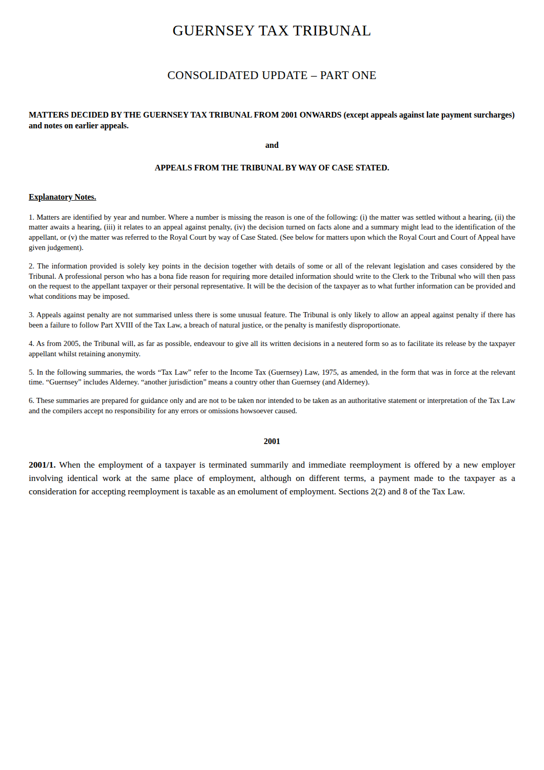GUERNSEY TAX TRIBUNAL
CONSOLIDATED UPDATE – PART ONE
MATTERS DECIDED BY THE GUERNSEY TAX TRIBUNAL FROM 2001 ONWARDS (except appeals against late payment surcharges) and notes on earlier appeals.
and
APPEALS FROM THE TRIBUNAL BY WAY OF CASE STATED.
Explanatory Notes.
1. Matters are identified by year and number. Where a number is missing the reason is one of the following: (i) the matter was settled without a hearing, (ii) the matter awaits a hearing, (iii) it relates to an appeal against penalty, (iv) the decision turned on facts alone and a summary might lead to the identification of the appellant, or (v) the matter was referred to the Royal Court by way of Case Stated. (See below for matters upon which the Royal Court and Court of Appeal have given judgement).
2. The information provided is solely key points in the decision together with details of some or all of the relevant legislation and cases considered by the Tribunal. A professional person who has a bona fide reason for requiring more detailed information should write to the Clerk to the Tribunal who will then pass on the request to the appellant taxpayer or their personal representative. It will be the decision of the taxpayer as to what further information can be provided and what conditions may be imposed.
3. Appeals against penalty are not summarised unless there is some unusual feature. The Tribunal is only likely to allow an appeal against penalty if there has been a failure to follow Part XVIII of the Tax Law, a breach of natural justice, or the penalty is manifestly disproportionate.
4. As from 2005, the Tribunal will, as far as possible, endeavour to give all its written decisions in a neutered form so as to facilitate its release by the taxpayer appellant whilst retaining anonymity.
5. In the following summaries, the words “Tax Law” refer to the Income Tax (Guernsey) Law, 1975, as amended, in the form that was in force at the relevant time. “Guernsey” includes Alderney. “another jurisdiction” means a country other than Guernsey (and Alderney).
6. These summaries are prepared for guidance only and are not to be taken nor intended to be taken as an authoritative statement or interpretation of the Tax Law and the compilers accept no responsibility for any errors or omissions howsoever caused.
2001
2001/1. When the employment of a taxpayer is terminated summarily and immediate reemployment is offered by a new employer involving identical work at the same place of employment, although on different terms, a payment made to the taxpayer as a consideration for accepting reemployment is taxable as an emolument of employment. Sections 2(2) and 8 of the Tax Law.